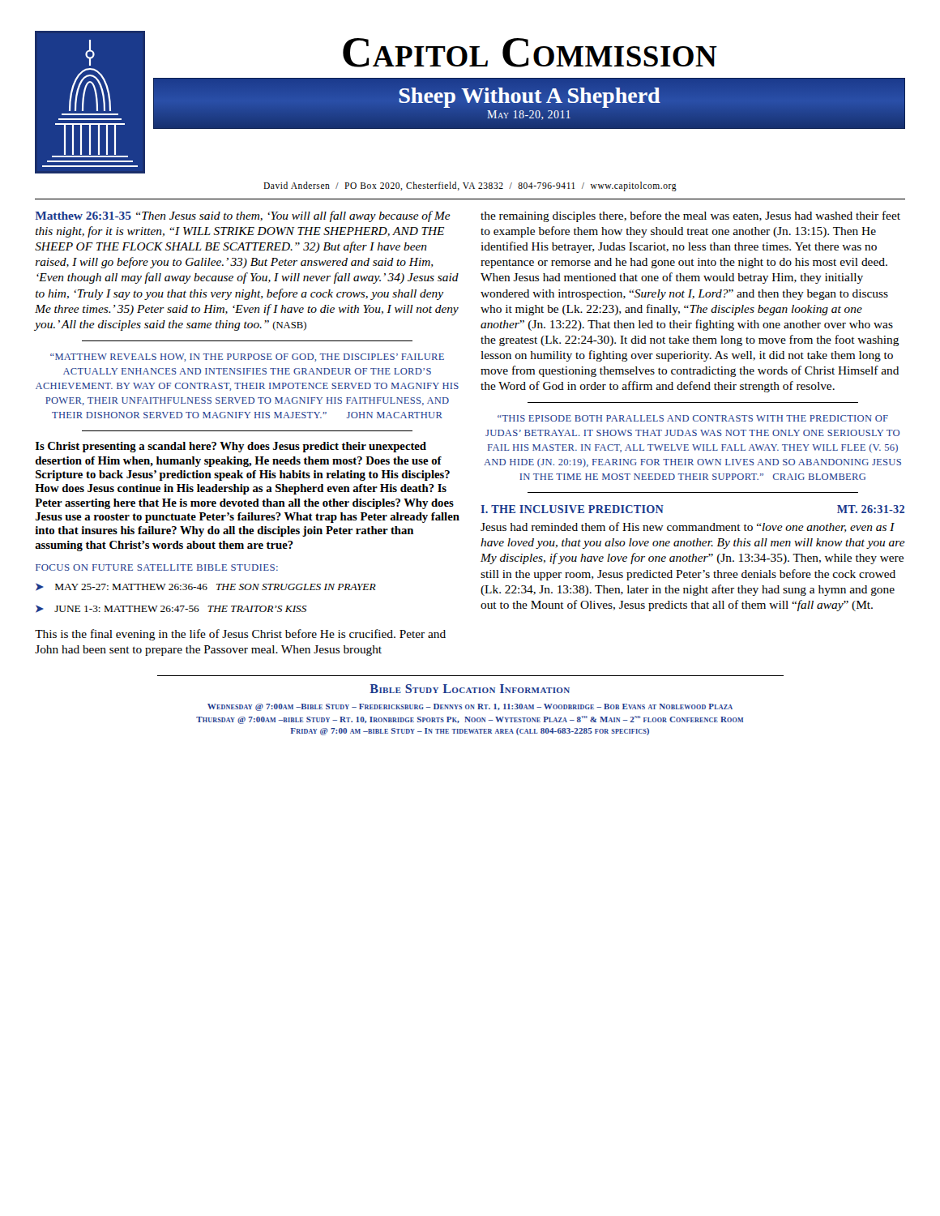Capitol Commission
Sheep Without A Shepherd
May 18-20, 2011
David Andersen / PO Box 2020, Chesterfield, VA 23832 / 804-796-9411 / www.capitolcom.org
Matthew 26:31-35 “Then Jesus said to them, ‘You will all fall away because of Me this night, for it is written, “I WILL STRIKE DOWN THE SHEPHERD, AND THE SHEEP OF THE FLOCK SHALL BE SCATTERED.” 32) But after I have been raised, I will go before you to Galilee.’ 33) But Peter answered and said to Him, ‘Even though all may fall away because of You, I will never fall away.’ 34) Jesus said to him, ‘Truly I say to you that this very night, before a cock crows, you shall deny Me three times.’ 35) Peter said to Him, ‘Even if I have to die with You, I will not deny you.’ All the disciples said the same thing too.” (NASB)
“Matthew reveals how, in the purpose of God, the disciples’ failure actually enhances and intensifies the grandeur of the Lord’s achievement. By way of contrast, their impotence served to magnify His power, their unfaithfulness served to magnify His faithfulness, and their dishonor served to magnify His majesty.” John MacArthur
Is Christ presenting a scandal here? Why does Jesus predict their unexpected desertion of Him when, humanly speaking, He needs them most? Does the use of Scripture to back Jesus’ prediction speak of His habits in relating to His disciples? How does Jesus continue in His leadership as a Shepherd even after His death? Is Peter asserting here that He is more devoted than all the other disciples? Why does Jesus use a rooster to punctuate Peter’s failures? What trap has Peter already fallen into that insures his failure? Why do all the disciples join Peter rather than assuming that Christ’s words about them are true?
FOCUS ON FUTURE SATELLITE BIBLE STUDIES:
➤MAY 25-27: MATTHEW 26:36-46 THE SON STRUGGLES IN PRAYER
➤JUNE 1-3: MATTHEW 26:47-56 THE TRAITOR’S KISS
This is the final evening in the life of Jesus Christ before He is crucified. Peter and John had been sent to prepare the Passover meal. When Jesus brought
the remaining disciples there, before the meal was eaten, Jesus had washed their feet to example before them how they should treat one another (Jn. 13:15). Then He identified His betrayer, Judas Iscariot, no less than three times. Yet there was no repentance or remorse and he had gone out into the night to do his most evil deed. When Jesus had mentioned that one of them would betray Him, they initially wondered with introspection, “Surely not I, Lord?” and then they began to discuss who it might be (Lk. 22:23), and finally, “The disciples began looking at one another” (Jn. 13:22). That then led to their fighting with one another over who was the greatest (Lk. 22:24-30). It did not take them long to move from the foot washing lesson on humility to fighting over superiority. As well, it did not take them long to move from questioning themselves to contradicting the words of Christ Himself and the Word of God in order to affirm and defend their strength of resolve.
“This episode both parallels and contrasts with the prediction of Judas’ betrayal. It shows that Judas was not the only one seriously to fail his Master. In fact, all twelve will fall away. They will flee (v. 56) and hide (Jn. 20:19), fearing for their own lives and so abandoning Jesus in the time He most needed their support.” Craig Blomberg
I. THE INCLUSIVE PREDICTION MT. 26:31-32
Jesus had reminded them of His new commandment to “love one another, even as I have loved you, that you also love one another. By this all men will know that you are My disciples, if you have love for one another” (Jn. 13:34-35). Then, while they were still in the upper room, Jesus predicted Peter’s three denials before the cock crowed (Lk. 22:34, Jn. 13:38). Then, later in the night after they had sung a hymn and gone out to the Mount of Olives, Jesus predicts that all of them will “fall away” (Mt.
Bible Study Location Information
Wednesday @ 7:00am –Bible Study – Fredericksburg – Dennys on Rt. 1, 11:30am – Woodbridge – Bob Evans at Noblewood Plaza
Thursday @ 7:00am –bible Study – Rt. 10, Ironbridge Sports Pk, Noon – Wytestone Plaza – 8th & Main – 2nd floor Conference Room
Friday @ 7:00 am –bible Study – In the tidewater area (call 804-683-2285 for specifics)